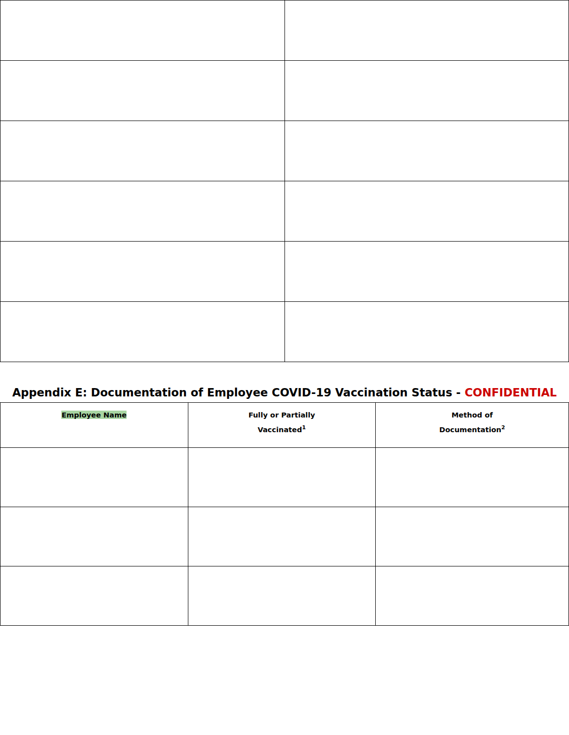Appendix E: Documentation of Employee COVID-19 Vaccination Status - CONFIDENTIAL
| Employee Name | Fully or Partially Vaccinated 1 | Method of Documentation 2 |
| --- | --- | --- |